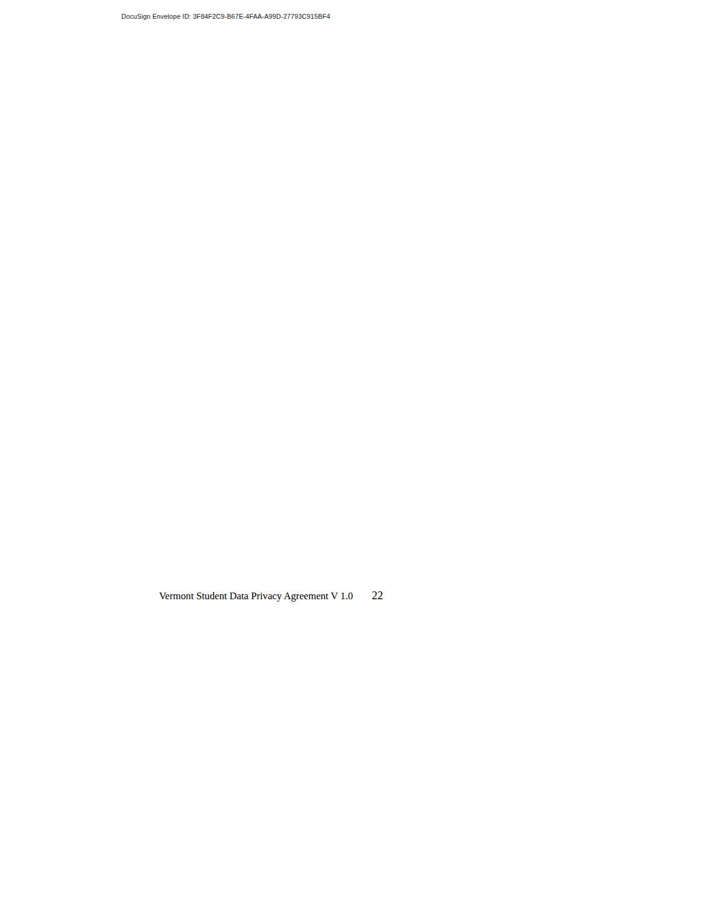DocuSign Envelope ID: 3F84F2C9-B67E-4FAA-A99D-27793C915BF4
Vermont Student Data Privacy Agreement V 1.0 22